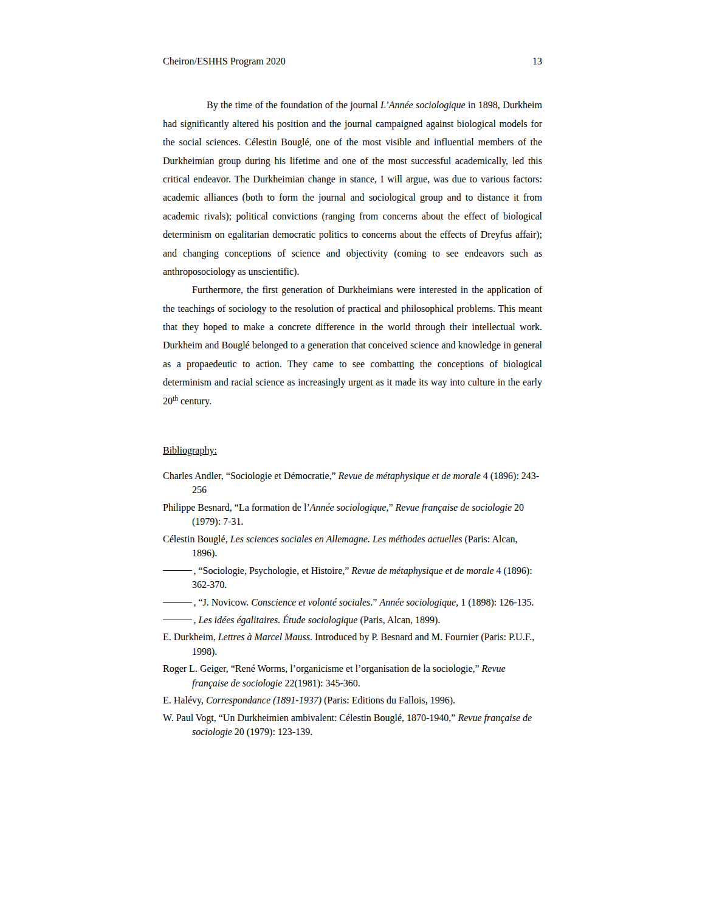Cheiron/ESHHS Program 2020
13
By the time of the foundation of the journal L’Année sociologique in 1898, Durkheim had significantly altered his position and the journal campaigned against biological models for the social sciences. Célestin Bouglé, one of the most visible and influential members of the Durkheimian group during his lifetime and one of the most successful academically, led this critical endeavor. The Durkheimian change in stance, I will argue, was due to various factors: academic alliances (both to form the journal and sociological group and to distance it from academic rivals); political convictions (ranging from concerns about the effect of biological determinism on egalitarian democratic politics to concerns about the effects of Dreyfus affair); and changing conceptions of science and objectivity (coming to see endeavors such as anthroposociology as unscientific).
Furthermore, the first generation of Durkheimians were interested in the application of the teachings of sociology to the resolution of practical and philosophical problems. This meant that they hoped to make a concrete difference in the world through their intellectual work. Durkheim and Bouglé belonged to a generation that conceived science and knowledge in general as a propaedeutic to action. They came to see combatting the conceptions of biological determinism and racial science as increasingly urgent as it made its way into culture in the early 20th century.
Bibliography:
Charles Andler, “Sociologie et Démocratie,” Revue de métaphysique et de morale 4 (1896): 243-256
Philippe Besnard, “La formation de l’Année sociologique,” Revue française de sociologie 20 (1979): 7-31.
Célestin Bouglé, Les sciences sociales en Allemagne. Les méthodes actuelles (Paris: Alcan, 1896).
, “Sociologie, Psychologie, et Histoire,” Revue de métaphysique et de morale 4 (1896): 362-370.
, “J. Novicow. Conscience et volonté sociales.” Année sociologique, 1 (1898): 126-135.
, Les idées égalitaires. Étude sociologique (Paris, Alcan, 1899).
E. Durkheim, Lettres à Marcel Mauss. Introduced by P. Besnard and M. Fournier (Paris: P.U.F., 1998).
Roger L. Geiger, “René Worms, l’organicisme et l’organisation de la sociologie,” Revue française de sociologie 22(1981): 345-360.
E. Halévy, Correspondance (1891-1937) (Paris: Editions du Fallois, 1996).
W. Paul Vogt, “Un Durkheimien ambivalent: Célestin Bouglé, 1870-1940,” Revue française de sociologie 20 (1979): 123-139.